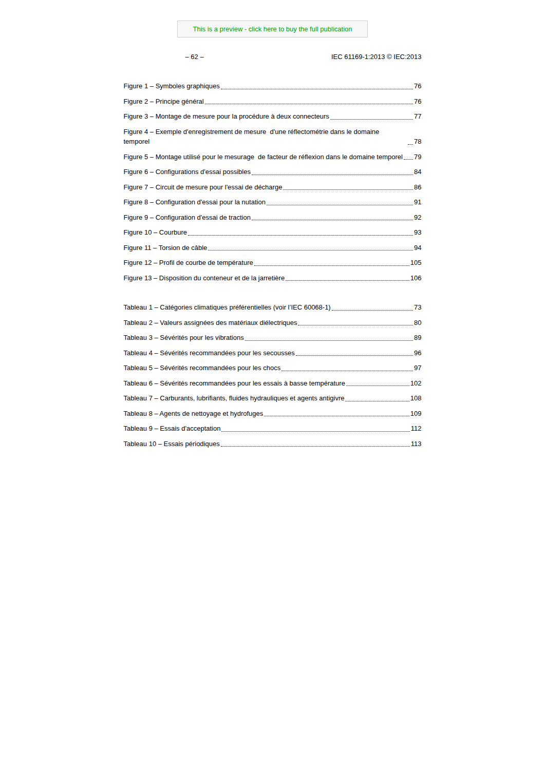This is a preview - click here to buy the full publication
– 62 – IEC 61169-1:2013 © IEC:2013
Figure 1 – Symboles graphiques 76
Figure 2 – Principe général 76
Figure 3 – Montage de mesure pour la procédure à deux connecteurs 77
Figure 4 – Exemple d'enregistrement de mesure d'une réflectométrie dans le domaine temporel 78
Figure 5 – Montage utilisé pour le mesurage de facteur de réflexion dans le domaine temporel 79
Figure 6 – Configurations d'essai possibles 84
Figure 7 – Circuit de mesure pour l'essai de décharge 86
Figure 8 – Configuration d'essai pour la nutation 91
Figure 9 – Configuration d'essai de traction 92
Figure 10 – Courbure 93
Figure 11 – Torsion de câble 94
Figure 12 – Profil de courbe de température 105
Figure 13 – Disposition du conteneur et de la jarretière 106
Tableau 1 – Catégories climatiques préférentielles (voir l’IEC 60068-1) 73
Tableau 2 – Valeurs assignées des matériaux diélectriques 80
Tableau 3 – Sévérités pour les vibrations 89
Tableau 4 – Sévérités recommandées pour les secousses 96
Tableau 5 – Sévérités recommandées pour les chocs 97
Tableau 6 – Sévérités recommandées pour les essais à basse température 102
Tableau 7 – Carburants, lubrifiants, fluides hydrauliques et agents antigivre 108
Tableau 8 – Agents de nettoyage et hydrofuges 109
Tableau 9 – Essais d'acceptation 112
Tableau 10 – Essais périodiques 113